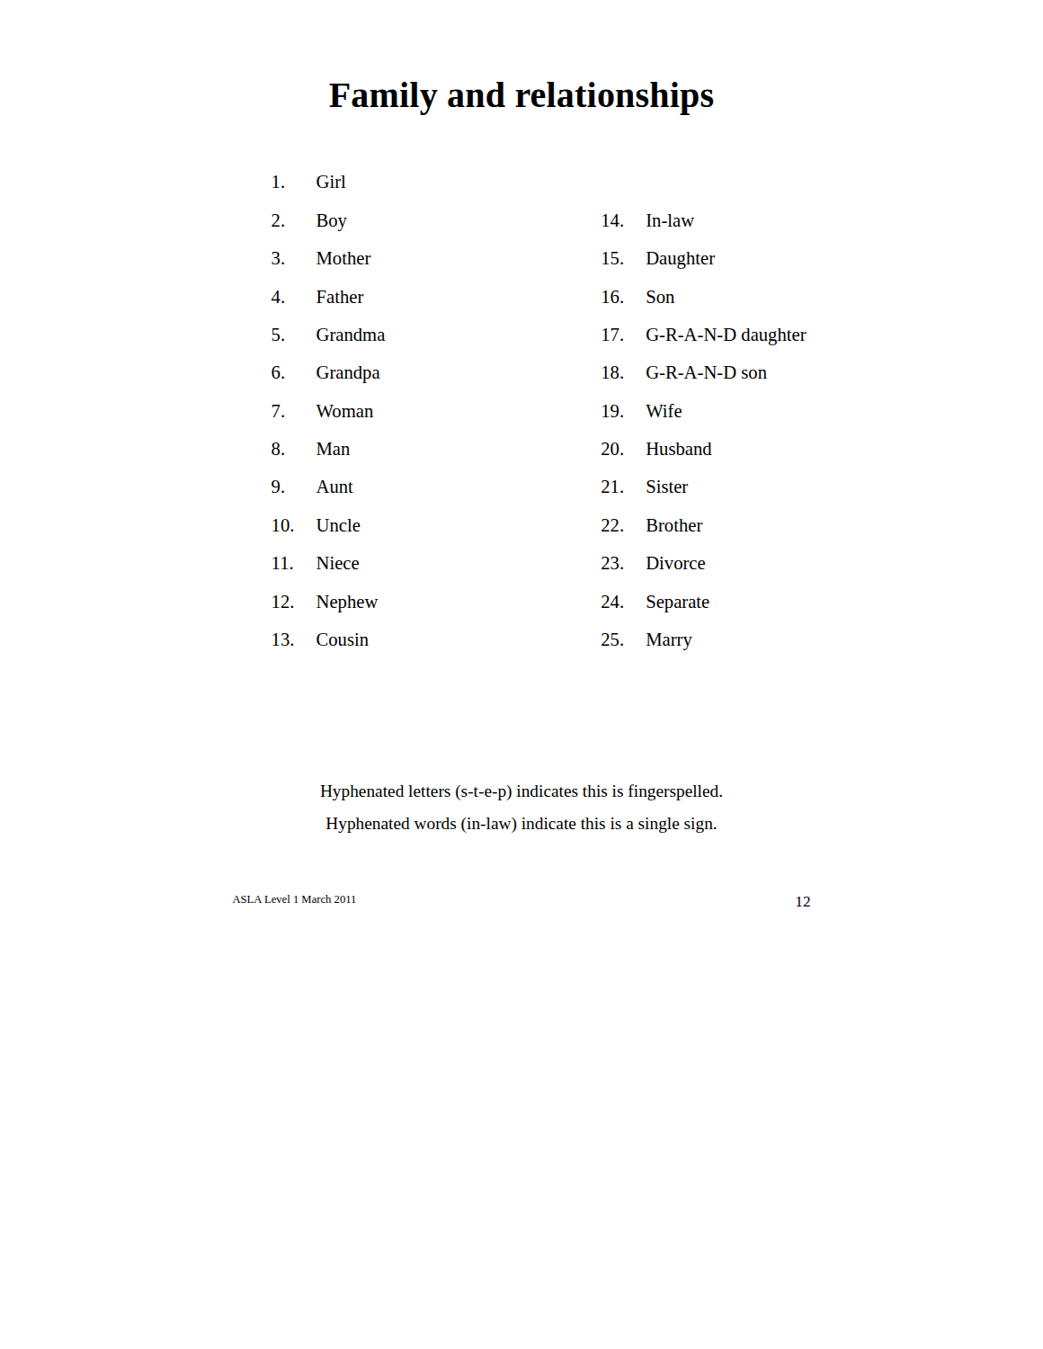Family and relationships
| 1. | Girl | | | |
| 2. | Boy | | 14. | In-law |
| 3. | Mother | | 15. | Daughter |
| 4. | Father | | 16. | Son |
| 5. | Grandma | | 17. | G-R-A-N-D daughter |
| 6. | Grandpa | | 18. | G-R-A-N-D son |
| 7. | Woman | | 19. | Wife |
| 8. | Man | | 20. | Husband |
| 9. | Aunt | | 21. | Sister |
| 10. | Uncle | | 22. | Brother |
| 11. | Niece | | 23. | Divorce |
| 12. | Nephew | | 24. | Separate |
| 13. | Cousin | | 25. | Marry |
Hyphenated letters (s-t-e-p) indicates this is fingerspelled.
Hyphenated words (in-law) indicate this is a single sign.
ASLA Level 1 March 2011 12